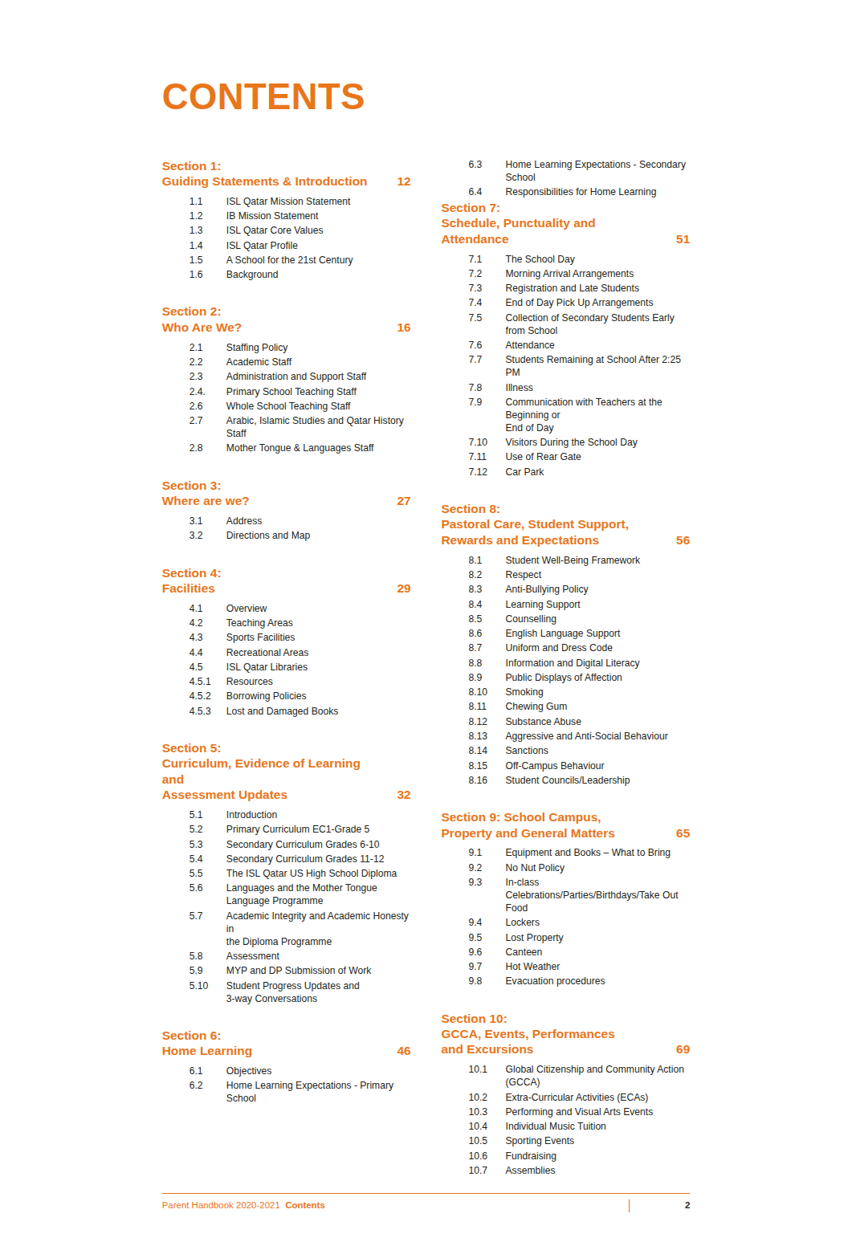CONTENTS
Section 1:
Guiding Statements & Introduction 12
1.1 ISL Qatar Mission Statement
1.2 IB Mission Statement
1.3 ISL Qatar Core Values
1.4 ISL Qatar Profile
1.5 A School for the 21st Century
1.6 Background
Section 2:
Who Are We? 16
2.1 Staffing Policy
2.2 Academic Staff
2.3 Administration and Support Staff
2.4. Primary School Teaching Staff
2.6 Whole School Teaching Staff
2.7 Arabic, Islamic Studies and Qatar History Staff
2.8 Mother Tongue & Languages Staff
Section 3:
Where are we? 27
3.1 Address
3.2 Directions and Map
Section 4:
Facilities 29
4.1 Overview
4.2 Teaching Areas
4.3 Sports Facilities
4.4 Recreational Areas
4.5 ISL Qatar Libraries
4.5.1 Resources
4.5.2 Borrowing Policies
4.5.3 Lost and Damaged Books
Section 5:
Curriculum, Evidence of Learning and
Assessment Updates 32
5.1 Introduction
5.2 Primary Curriculum EC1-Grade 5
5.3 Secondary Curriculum Grades 6-10
5.4 Secondary Curriculum Grades 11-12
5.5 The ISL Qatar US High School Diploma
5.6 Languages and the Mother Tongue
Language Programme
5.7 Academic Integrity and Academic Honesty in
the Diploma Programme
5.8 Assessment
5.9 MYP and DP Submission of Work
5.10 Student Progress Updates and
3-way Conversations
Section 6:
Home Learning 46
6.1 Objectives
6.2 Home Learning Expectations - Primary School
6.3 Home Learning Expectations - Secondary School
6.4 Responsibilities for Home Learning
Section 7:
Schedule, Punctuality and Attendance 51
7.1 The School Day
7.2 Morning Arrival Arrangements
7.3 Registration and Late Students
7.4 End of Day Pick Up Arrangements
7.5 Collection of Secondary Students Early from School
7.6 Attendance
7.7 Students Remaining at School After 2:25 PM
7.8 Illness
7.9 Communication with Teachers at the Beginning or
End of Day
7.10 Visitors During the School Day
7.11 Use of Rear Gate
7.12 Car Park
Section 8:
Pastoral Care, Student Support,
Rewards and Expectations 56
8.1 Student Well-Being Framework
8.2 Respect
8.3 Anti-Bullying Policy
8.4 Learning Support
8.5 Counselling
8.6 English Language Support
8.7 Uniform and Dress Code
8.8 Information and Digital Literacy
8.9 Public Displays of Affection
8.10 Smoking
8.11 Chewing Gum
8.12 Substance Abuse
8.13 Aggressive and Anti-Social Behaviour
8.14 Sanctions
8.15 Off-Campus Behaviour
8.16 Student Councils/Leadership
Section 9: School Campus,
Property and General Matters 65
9.1 Equipment and Books – What to Bring
9.2 No Nut Policy
9.3 In-class Celebrations/Parties/Birthdays/Take Out Food
9.4 Lockers
9.5 Lost Property
9.6 Canteen
9.7 Hot Weather
9.8 Evacuation procedures
Section 10:
GCCA, Events, Performances
and Excursions 69
10.1 Global Citizenship and Community Action (GCCA)
10.2 Extra-Curricular Activities (ECAs)
10.3 Performing and Visual Arts Events
10.4 Individual Music Tuition
10.5 Sporting Events
10.6 Fundraising
10.7 Assemblies
Parent Handbook 2020-2021 Contents
2